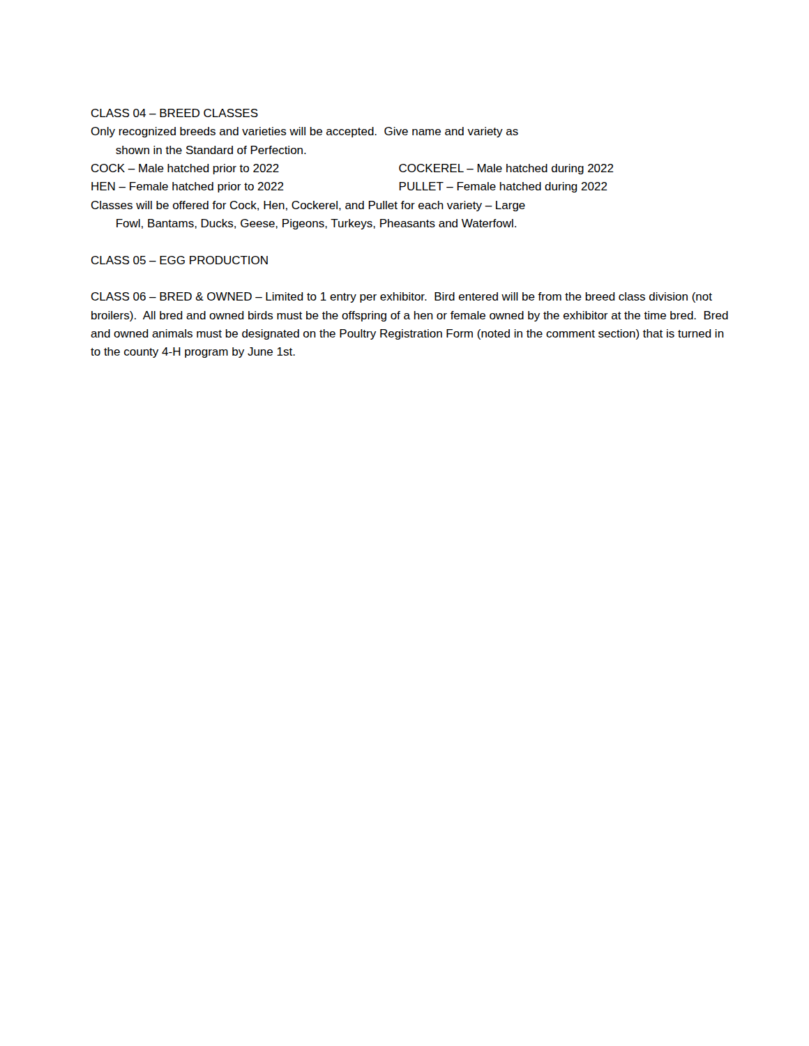CLASS 04 – BREED CLASSES
Only recognized breeds and varieties will be accepted. Give name and variety as
shown in the Standard of Perfection.
COCK – Male hatched prior to 2022
COCKEREL – Male hatched during 2022
HEN – Female hatched prior to 2022
PULLET – Female hatched during 2022
Classes will be offered for Cock, Hen, Cockerel, and Pullet for each variety – Large
Fowl, Bantams, Ducks, Geese, Pigeons, Turkeys, Pheasants and Waterfowl.
CLASS 05 – EGG PRODUCTION
CLASS 06 – BRED & OWNED – Limited to 1 entry per exhibitor. Bird entered will be from the breed class division (not broilers). All bred and owned birds must be the offspring of a hen or female owned by the exhibitor at the time bred. Bred and owned animals must be designated on the Poultry Registration Form (noted in the comment section) that is turned in to the county 4-H program by June 1st.